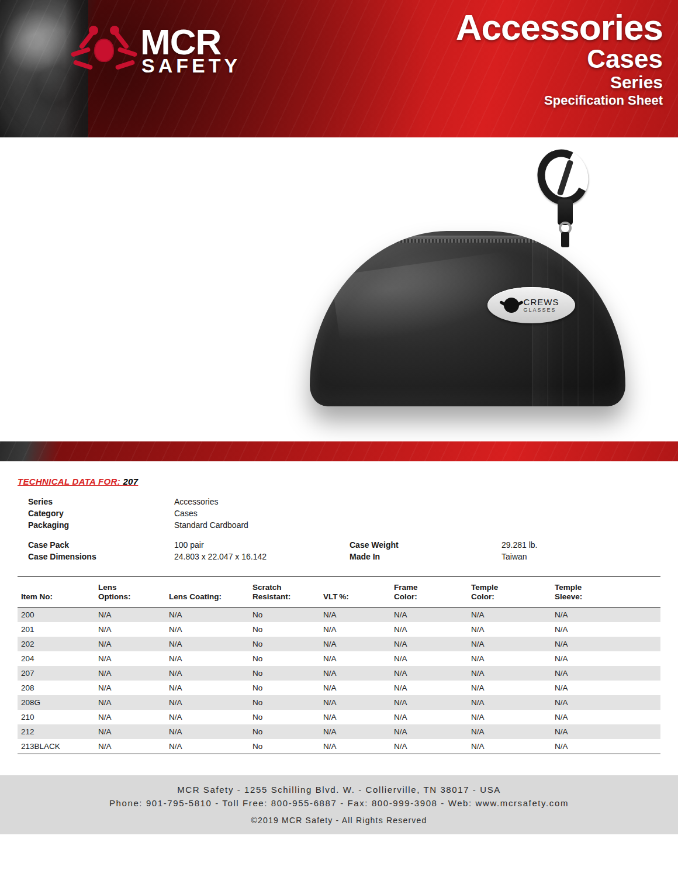MCR
SAFETY
Accessories
Cases
Series
Specification Sheet
CREWS
GLASSES
TECHNICAL DATA FOR: 207
Series
Accessories
Category
Cases
Packaging
Standard Cardboard
Case Pack
100 pair
Case Weight
29.281 lb.
Case Dimensions
24.803 x 22.047 x 16.142
Made In
Taiwan
| Item No: | Lens Options: | Lens Coating: | Scratch Resistant: | VLT %: | Frame Color: | Temple Color: | Temple Sleeve: |
| --- | --- | --- | --- | --- | --- | --- | --- |
| 200 | N/A | N/A | No | N/A | N/A | N/A | N/A |
| 201 | N/A | N/A | No | N/A | N/A | N/A | N/A |
| 202 | N/A | N/A | No | N/A | N/A | N/A | N/A |
| 204 | N/A | N/A | No | N/A | N/A | N/A | N/A |
| 207 | N/A | N/A | No | N/A | N/A | N/A | N/A |
| 208 | N/A | N/A | No | N/A | N/A | N/A | N/A |
| 208G | N/A | N/A | No | N/A | N/A | N/A | N/A |
| 210 | N/A | N/A | No | N/A | N/A | N/A | N/A |
| 212 | N/A | N/A | No | N/A | N/A | N/A | N/A |
| 213BLACK | N/A | N/A | No | N/A | N/A | N/A | N/A |
MCR Safety - 1255 Schilling Blvd. W. - Collierville, TN 38017 - USA
Phone: 901-795-5810 - Toll Free: 800-955-6887 - Fax: 800-999-3908 - Web: www.mcrsafety.com
©2019 MCR Safety - All Rights Reserved